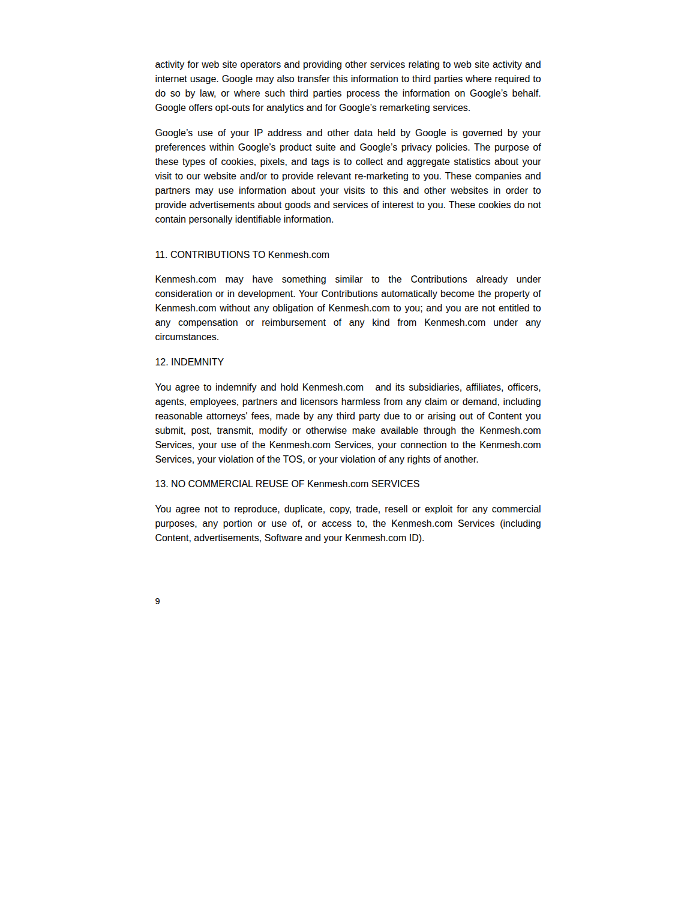activity for web site operators and providing other services relating to web site activity and internet usage. Google may also transfer this information to third parties where required to do so by law, or where such third parties process the information on Google’s behalf. Google offers opt-outs for analytics and for Google’s remarketing services.
Google’s use of your IP address and other data held by Google is governed by your preferences within Google’s product suite and Google’s privacy policies. The purpose of these types of cookies, pixels, and tags is to collect and aggregate statistics about your visit to our website and/or to provide relevant re-marketing to you. These companies and partners may use information about your visits to this and other websites in order to provide advertisements about goods and services of interest to you. These cookies do not contain personally identifiable information.
11. CONTRIBUTIONS TO Kenmesh.com
Kenmesh.com may have something similar to the Contributions already under consideration or in development. Your Contributions automatically become the property of Kenmesh.com without any obligation of Kenmesh.com to you; and you are not entitled to any compensation or reimbursement of any kind from Kenmesh.com under any circumstances.
12. INDEMNITY
You agree to indemnify and hold Kenmesh.com and its subsidiaries, affiliates, officers, agents, employees, partners and licensors harmless from any claim or demand, including reasonable attorneys' fees, made by any third party due to or arising out of Content you submit, post, transmit, modify or otherwise make available through the Kenmesh.com Services, your use of the Kenmesh.com Services, your connection to the Kenmesh.com Services, your violation of the TOS, or your violation of any rights of another.
13. NO COMMERCIAL REUSE OF Kenmesh.com SERVICES
You agree not to reproduce, duplicate, copy, trade, resell or exploit for any commercial purposes, any portion or use of, or access to, the Kenmesh.com Services (including Content, advertisements, Software and your Kenmesh.com ID).
9